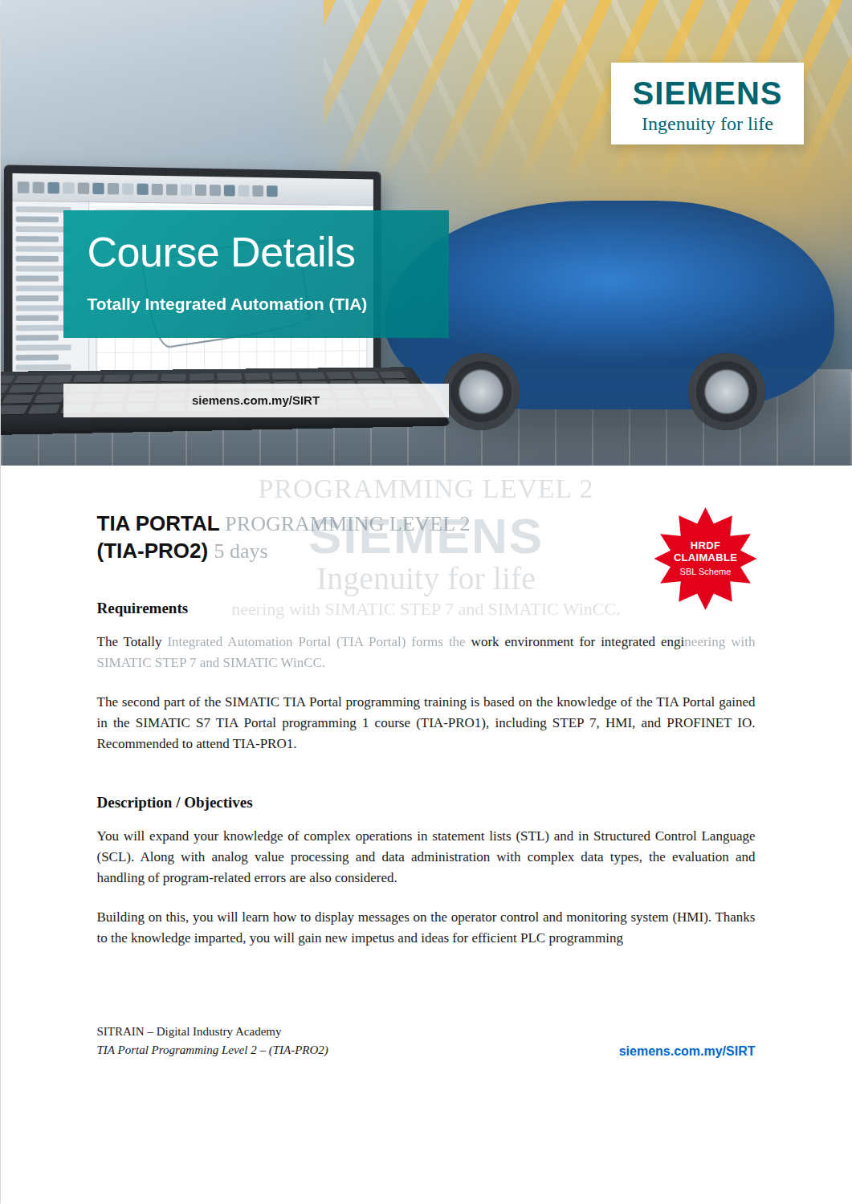SIEMENS
Ingenuity for life
Course Details
Totally Integrated Automation (TIA)
siemens.com.my/SIRT
PROGRAMMING LEVEL 2
SIEMENS
Ingenuity for life
neering with SIMATIC STEP 7 and SIMATIC WinCC.
HRDF
CLAIMABLE SBL Scheme
TIA PORTAL PROGRAMMING LEVEL 2
(TIA-PRO2) 5 days
Requirements
The Totally Integrated Automation Portal (TIA Portal) forms the work environment for integrated engineering with SIMATIC STEP 7 and SIMATIC WinCC.
The second part of the SIMATIC TIA Portal programming training is based on the knowledge of the TIA Portal gained in the SIMATIC S7 TIA Portal programming 1 course (TIA-PRO1), including STEP 7, HMI, and PROFINET IO. Recommended to attend TIA-PRO1.
Description / Objectives
You will expand your knowledge of complex operations in statement lists (STL) and in Structured Control Language (SCL). Along with analog value processing and data administration with complex data types, the evaluation and handling of program-related errors are also considered.
Building on this, you will learn how to display messages on the operator control and monitoring system (HMI). Thanks to the knowledge imparted, you will gain new impetus and ideas for efficient PLC programming
SITRAIN – Digital Industry Academy
TIA Portal Programming Level 2 – (TIA-PRO2)
siemens.com.my/SIRT